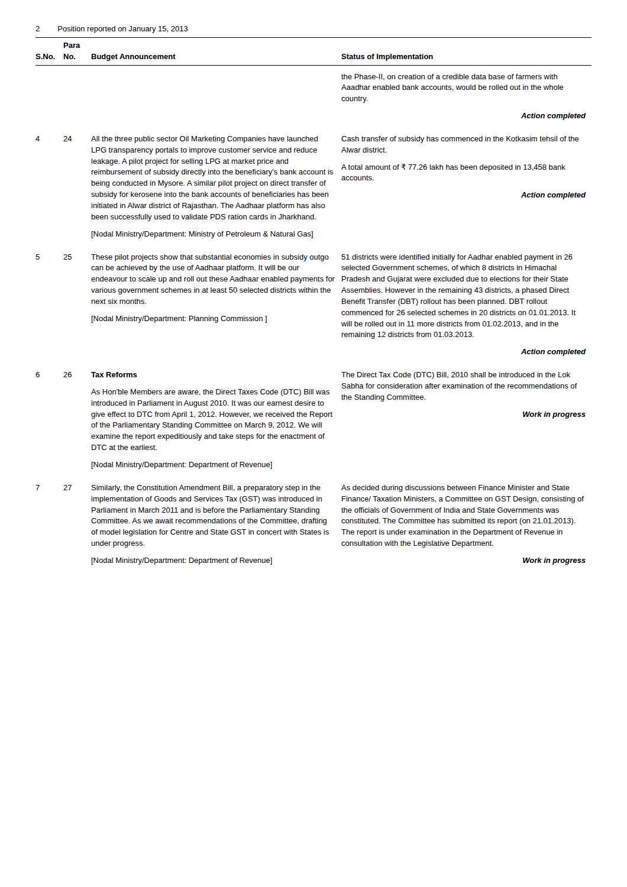2
Position reported on January 15, 2013
| S.No. | Para No. | Budget Announcement | Status of Implementation |
| --- | --- | --- | --- |
| | | | the Phase-II, on creation of a credible data base of farmers with Aaadhar enabled bank accounts, would be rolled out in the whole country. Action completed |
| 4 | 24 | All the three public sector Oil Marketing Companies have launched LPG transparency portals to improve customer service and reduce leakage. A pilot project for selling LPG at market price and reimbursement of subsidy directly into the beneficiary's bank account is being conducted in Mysore. A similar pilot project on direct transfer of subsidy for kerosene into the bank accounts of beneficiaries has been initiated in Alwar district of Rajasthan. The Aadhaar platform has also been successfully used to validate PDS ration cards in Jharkhand. [Nodal Ministry/Department: Ministry of Petroleum & Natural Gas] | Cash transfer of subsidy has commenced in the Kotkasim tehsil of the Alwar district. A total amount of ₹ 77.26 lakh has been deposited in 13,458 bank accounts. Action completed |
| 5 | 25 | These pilot projects show that substantial economies in subsidy outgo can be achieved by the use of Aadhaar platform. It will be our endeavour to scale up and roll out these Aadhaar enabled payments for various government schemes in at least 50 selected districts within the next six months. [Nodal Ministry/Department: Planning Commission ] | 51 districts were identified initially for Aadhar enabled payment in 26 selected Government schemes, of which 8 districts in Himachal Pradesh and Gujarat were excluded due to elections for their State Assemblies. However in the remaining 43 districts, a phased Direct Benefit Transfer (DBT) rollout has been planned. DBT rollout commenced for 26 selected schemes in 20 districts on 01.01.2013. It will be rolled out in 11 more districts from 01.02.2013, and in the remaining 12 districts from 01.03.2013. Action completed |
| 6 | 26 | Tax Reforms As Hon'ble Members are aware, the Direct Taxes Code (DTC) Bill was introduced in Parliament in August 2010. It was our earnest desire to give effect to DTC from April 1, 2012. However, we received the Report of the Parliamentary Standing Committee on March 9, 2012. We will examine the report expeditiously and take steps for the enactment of DTC at the earliest. [Nodal Ministry/Department: Department of Revenue] | The Direct Tax Code (DTC) Bill, 2010 shall be introduced in the Lok Sabha for consideration after examination of the recommendations of the Standing Committee. Work in progress |
| 7 | 27 | Similarly, the Constitution Amendment Bill, a preparatory step in the implementation of Goods and Services Tax (GST) was introduced in Parliament in March 2011 and is before the Parliamentary Standing Committee. As we await recommendations of the Committee, drafting of model legislation for Centre and State GST in concert with States is under progress. [Nodal Ministry/Department: Department of Revenue] | As decided during discussions between Finance Minister and State Finance/ Taxation Ministers, a Committee on GST Design, consisting of the officials of Government of India and State Governments was constituted. The Committee has submitted its report (on 21.01.2013). The report is under examination in the Department of Revenue in consultation with the Legislative Department. Work in progress |